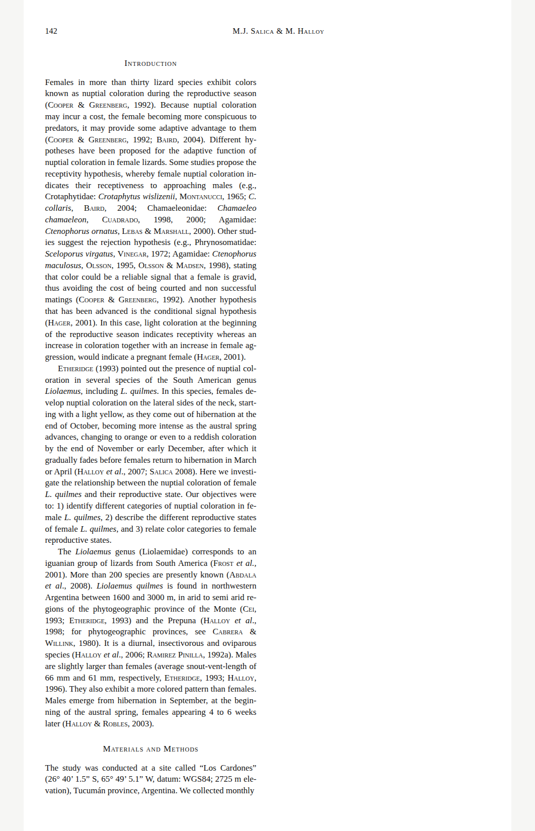142 M.J. Salica & M. Halloy
Introduction
Females in more than thirty lizard species exhibit colors known as nuptial coloration during the reproductive season (Cooper & Greenberg, 1992). Because nuptial coloration may incur a cost, the female becoming more conspicuous to predators, it may provide some adaptive advantage to them (Cooper & Greenberg, 1992; Baird, 2004). Different hypotheses have been proposed for the adaptive function of nuptial coloration in female lizards. Some studies propose the receptivity hypothesis, whereby female nuptial coloration indicates their receptiveness to approaching males (e.g., Crotaphytidae: Crotaphytus wislizenii, Montanucci, 1965; C. collaris, Baird, 2004; Chamaeleonidae: Chamaeleo chamaeleon, Cuadrado, 1998, 2000; Agamidae: Ctenophorus ornatus, Lebas & Marshall, 2000). Other studies suggest the rejection hypothesis (e.g., Phrynosomatidae: Sceloporus virgatus, Vinegar, 1972; Agamidae: Ctenophorus maculosus, Olsson, 1995, Olsson & Madsen, 1998), stating that color could be a reliable signal that a female is gravid, thus avoiding the cost of being courted and non successful matings (Cooper & Greenberg, 1992). Another hypothesis that has been advanced is the conditional signal hypothesis (Hager, 2001). In this case, light coloration at the beginning of the reproductive season indicates receptivity whereas an increase in coloration together with an increase in female aggression, would indicate a pregnant female (Hager, 2001).
Etheridge (1993) pointed out the presence of nuptial coloration in several species of the South American genus Liolaemus, including L. quilmes. In this species, females develop nuptial coloration on the lateral sides of the neck, starting with a light yellow, as they come out of hibernation at the end of October, becoming more intense as the austral spring advances, changing to orange or even to a reddish coloration by the end of November or early December, after which it gradually fades before females return to hibernation in March or April (Halloy et al., 2007; Salica 2008). Here we investigate the relationship between the nuptial coloration of female L. quilmes and their reproductive state. Our objectives were to: 1) identify different categories of nuptial coloration in female L. quilmes, 2) describe the different reproductive states of female L. quilmes, and 3) relate color categories to female reproductive states.
The Liolaemus genus (Liolaemidae) corresponds to an iguanian group of lizards from South America (Frost et al., 2001). More than 200 species are presently known (Abdala et al., 2008). Liolaemus quilmes is found in northwestern Argentina between 1600 and 3000 m, in arid to semi arid regions of the phytogeographic province of the Monte (Cei, 1993; Etheridge, 1993) and the Prepuna (Halloy et al., 1998; for phytogeographic provinces, see Cabrera & Willink, 1980). It is a diurnal, insectivorous and oviparous species (Halloy et al., 2006; Ramirez Pinilla, 1992a). Males are slightly larger than females (average snout-vent-length of 66 mm and 61 mm, respectively, Etheridge, 1993; Halloy, 1996). They also exhibit a more colored pattern than females. Males emerge from hibernation in September, at the beginning of the austral spring, females appearing 4 to 6 weeks later (Halloy & Robles, 2003).
Materials and Methods
The study was conducted at a site called “Los Cardones” (26° 40’ 1.5” S, 65° 49’ 5.1” W, datum: WGS84; 2725 m elevation), Tucumán province, Argentina. We collected monthly